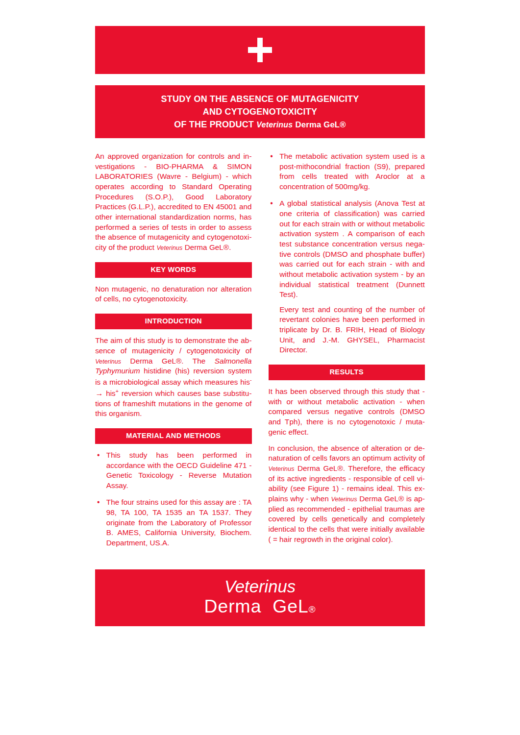STUDY ON THE ABSENCE OF MUTAGENICITY
AND CYTOGENOTOXICITY
OF THE PRODUCT Veterinus Derma GeL®
An approved organization for controls and investigations - BIO-PHARMA & SIMON LABORATORIES (Wavre - Belgium) - which operates according to Standard Operating Procedures (S.O.P.), Good Laboratory Practices (G.L.P.), accredited to EN 45001 and other international standardization norms, has performed a series of tests in order to assess the absence of mutagenicity and cytogenotoxicity of the product Veterinus Derma GeL®.
KEY WORDS
Non mutagenic, no denaturation nor alteration of cells, no cytogenotoxicity.
INTRODUCTION
The aim of this study is to demonstrate the absence of mutagenicity / cytogenotoxicity of Veterinus Derma GeL®. The Salmonella Typhymurium histidine (his) reversion system is a microbiological assay which measures his- → his+ reversion which causes base substitutions of frameshift mutations in the genome of this organism.
MATERIAL AND METHODS
This study has been performed in accordance with the OECD Guideline 471 - Genetic Toxicology - Reverse Mutation Assay.
The four strains used for this assay are : TA 98, TA 100, TA 1535 an TA 1537. They originate from the Laboratory of Professor B. AMES, California University, Biochem. Department, US.A.
The metabolic activation system used is a post-mithocondrial fraction (S9), prepared from cells treated with Aroclor at a concentration of 500mg/kg.
A global statistical analysis (Anova Test at one criteria of classification) was carried out for each strain with or without metabolic activation system . A comparison of each test substance concentration versus negative controls (DMSO and phosphate buffer) was carried out for each strain - with and without metabolic activation system - by an individual statistical treatment (Dunnett Test).
Every test and counting of the number of revertant colonies have been performed in triplicate by Dr. B. FRIH, Head of Biology Unit, and J.-M. GHYSEL, Pharmacist Director.
RESULTS
It has been observed through this study that - with or without metabolic activation - when compared versus negative controls (DMSO and Tph), there is no cytogenotoxic / mutagenic effect.
In conclusion, the absence of alteration or denaturation of cells favors an optimum activity of Veterinus Derma GeL®. Therefore, the efficacy of its active ingredients - responsible of cell viability (see Figure 1) - remains ideal. This explains why - when Veterinus Derma GeL® is applied as recommended - epithelial traumas are covered by cells genetically and completely identical to the cells that were initially available ( = hair regrowth in the original color).
Veterinus
Derma GeL®